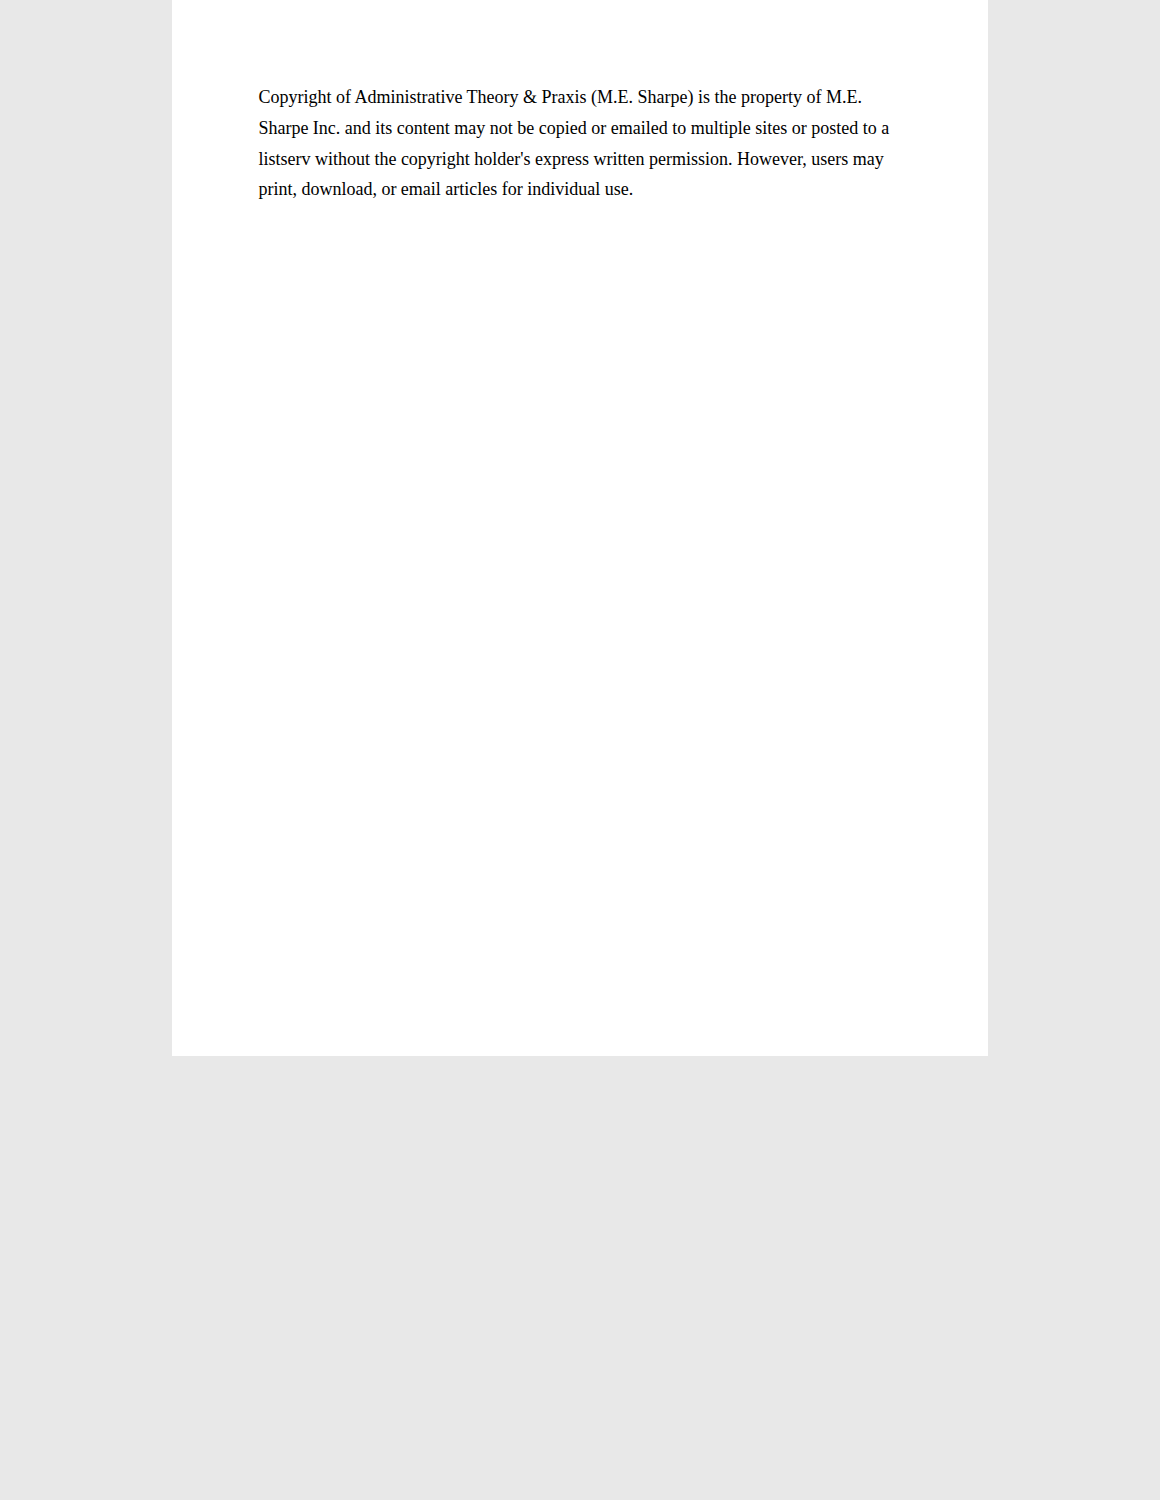Copyright of Administrative Theory & Praxis (M.E. Sharpe) is the property of M.E. Sharpe Inc. and its content may not be copied or emailed to multiple sites or posted to a listserv without the copyright holder's express written permission. However, users may print, download, or email articles for individual use.